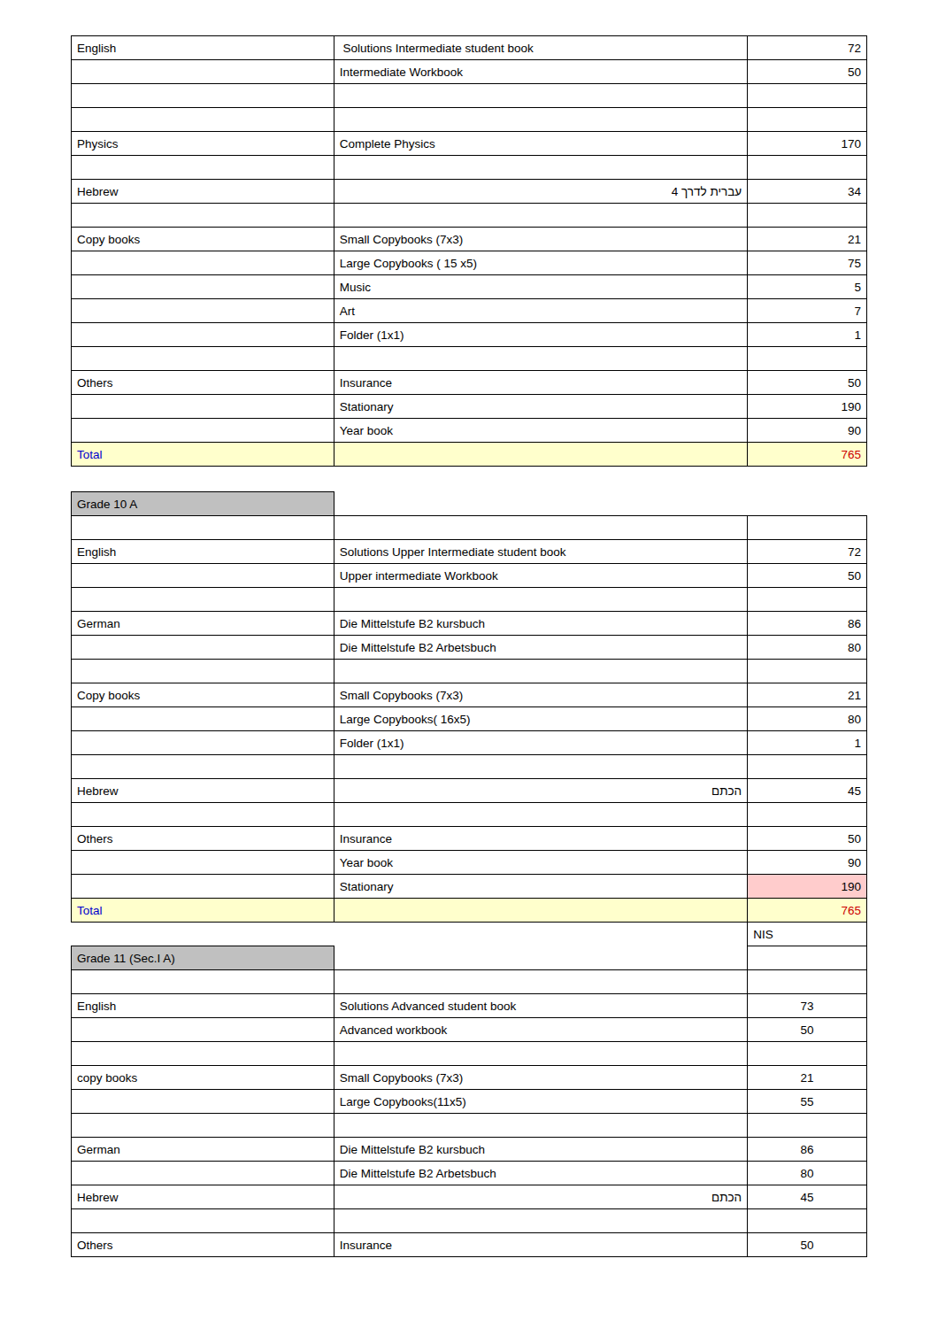| English | Solutions Intermediate student book | 72 |
| | Intermediate Workbook | 50 |
| Physics | Complete Physics | 170 |
| Hebrew | עברית לדרך 4 | 34 |
| Copy books | Small Copybooks (7x3) | 21 |
| | Large Copybooks ( 15 x5) | 75 |
| | Music | 5 |
| | Art | 7 |
| | Folder (1x1) | 1 |
| Others | Insurance | 50 |
| | Stationary | 190 |
| | Year book | 90 |
| Total | | 765 |
| Grade 10 A | | |
| English | Solutions Upper Intermediate student book | 72 |
| | Upper intermediate Workbook | 50 |
| German | Die Mittelstufe B2 kursbuch | 86 |
| | Die Mittelstufe B2 Arbetsbuch | 80 |
| Copy books | Small Copybooks (7x3) | 21 |
| | Large Copybooks( 16x5) | 80 |
| | Folder (1x1) | 1 |
| Hebrew | הכתם | 45 |
| Others | Insurance | 50 |
| | Year book | 90 |
| | Stationary | 190 |
| Total | | 765 |
| | | NIS |
| Grade 11 (Sec.I A) | | |
| English | Solutions Advanced student book | 73 |
| | Advanced workbook | 50 |
| copy books | Small Copybooks (7x3) | 21 |
| | Large Copybooks(11x5) | 55 |
| German | Die Mittelstufe B2 kursbuch | 86 |
| | Die Mittelstufe B2 Arbetsbuch | 80 |
| Hebrew | הכתם | 45 |
| Others | Insurance | 50 |